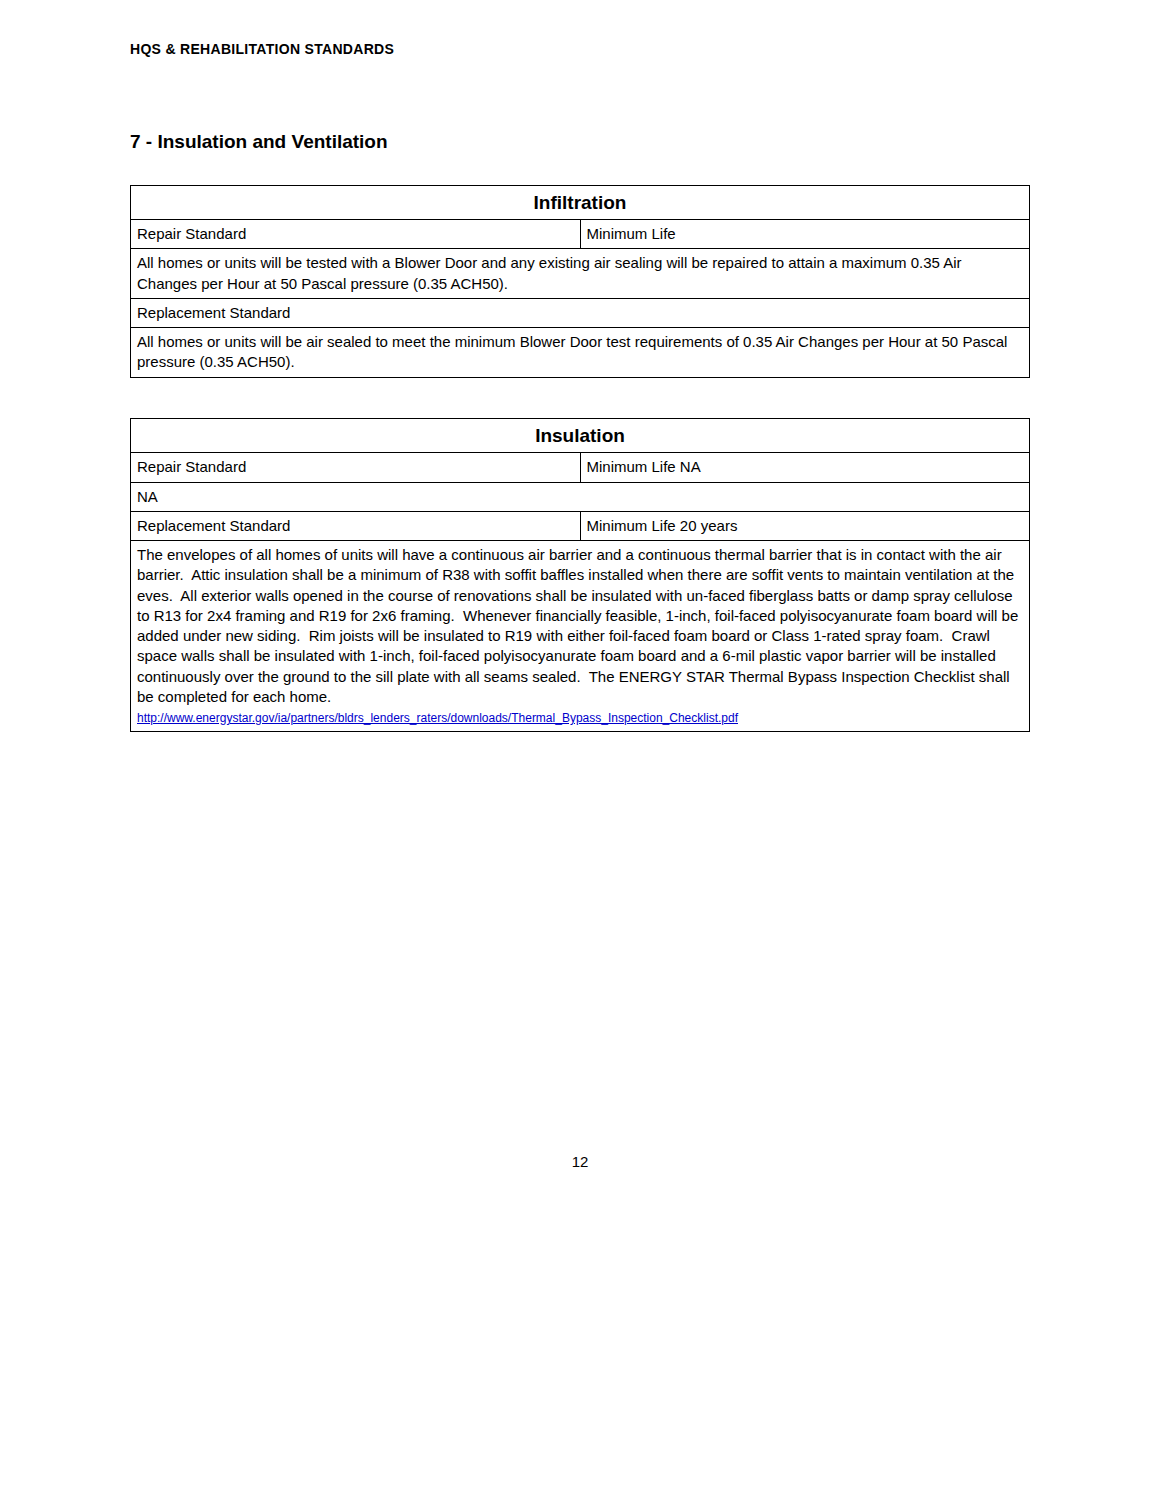HQS & REHABILITATION STANDARDS
7 - Insulation and Ventilation
| Infiltration |
| --- |
| Repair Standard | Minimum Life |
| All homes or units will be tested with a Blower Door and any existing air sealing will be repaired to attain a maximum 0.35 Air Changes per Hour at 50 Pascal pressure (0.35 ACH50). |
| Replacement Standard |
| All homes or units will be air sealed to meet the minimum Blower Door test requirements of 0.35 Air Changes per Hour at 50 Pascal pressure (0.35 ACH50). |
| Insulation |
| --- |
| Repair Standard | Minimum Life NA |
| NA |
| Replacement Standard | Minimum Life 20 years |
| The envelopes of all homes of units will have a continuous air barrier and a continuous thermal barrier that is in contact with the air barrier. Attic insulation shall be a minimum of R38 with soffit baffles installed when there are soffit vents to maintain ventilation at the eves. All exterior walls opened in the course of renovations shall be insulated with un-faced fiberglass batts or damp spray cellulose to R13 for 2x4 framing and R19 for 2x6 framing. Whenever financially feasible, 1-inch, foil-faced polyisocyanurate foam board will be added under new siding. Rim joists will be insulated to R19 with either foil-faced foam board or Class 1-rated spray foam. Crawl space walls shall be insulated with 1-inch, foil-faced polyisocyanurate foam board and a 6-mil plastic vapor barrier will be installed continuously over the ground to the sill plate with all seams sealed. The ENERGY STAR Thermal Bypass Inspection Checklist shall be completed for each home. http://www.energystar.gov/ia/partners/bldrs_lenders_raters/downloads/Thermal_Bypass_Inspection_Checklist.pdf |
12